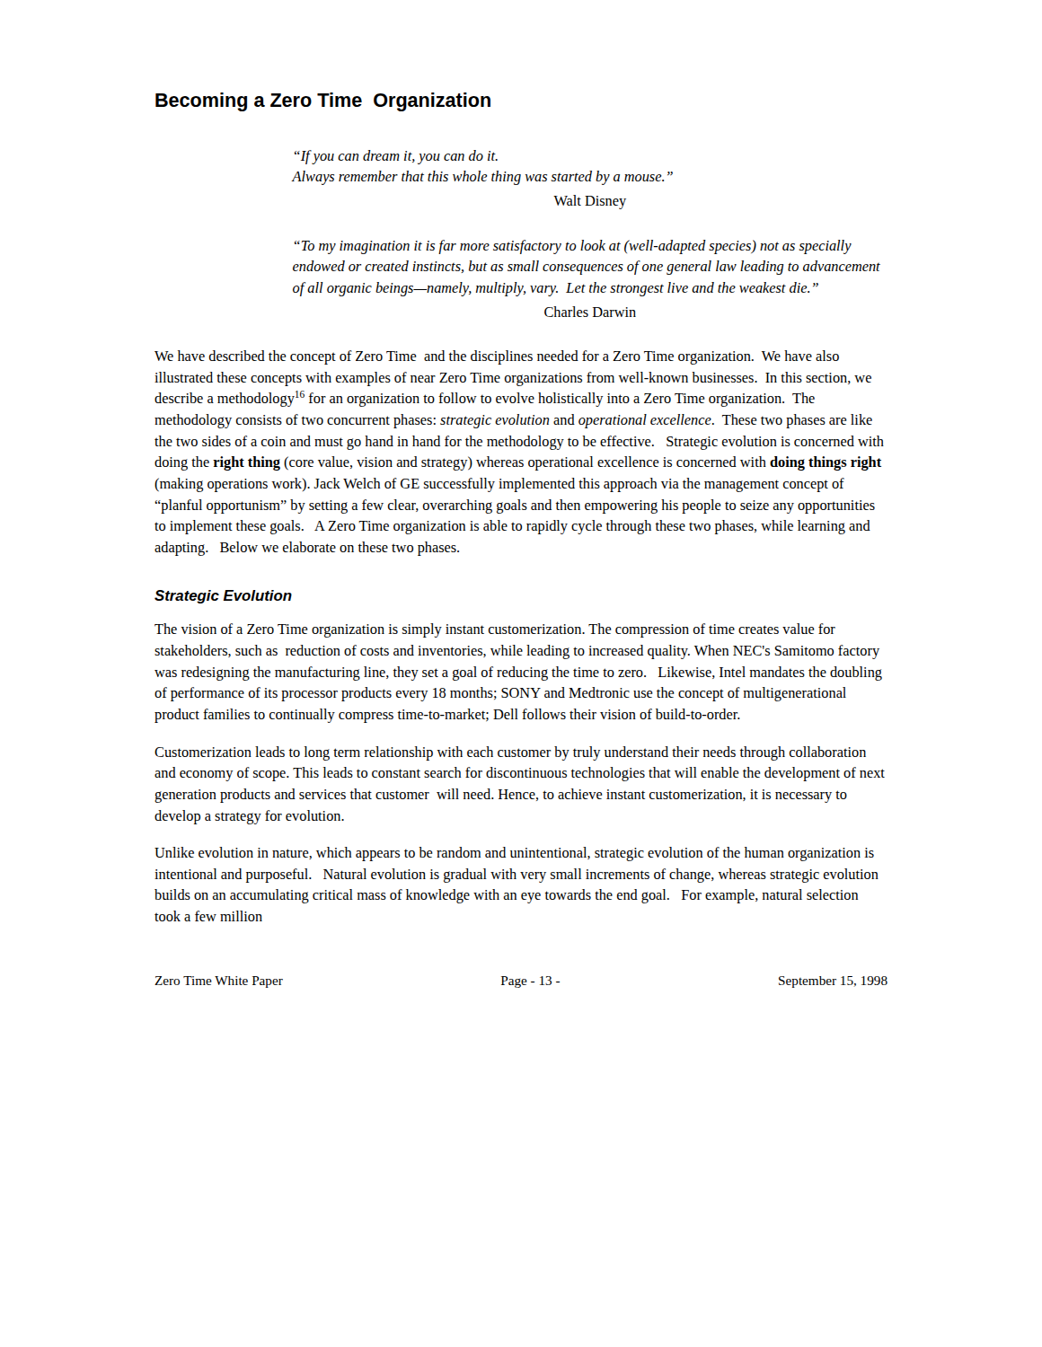Becoming a Zero Time Organization
“If you can dream it, you can do it.
Always remember that this whole thing was started by a mouse.”
Walt Disney
“To my imagination it is far more satisfactory to look at (well-adapted species) not as specially endowed or created instincts, but as small consequences of one general law leading to advancement of all organic beings—namely, multiply, vary. Let the strongest live and the weakest die.”
Charles Darwin
We have described the concept of Zero Time and the disciplines needed for a Zero Time organization. We have also illustrated these concepts with examples of near Zero Time organizations from well-known businesses. In this section, we describe a methodology16 for an organization to follow to evolve holistically into a Zero Time organization. The methodology consists of two concurrent phases: strategic evolution and operational excellence. These two phases are like the two sides of a coin and must go hand in hand for the methodology to be effective. Strategic evolution is concerned with doing the right thing (core value, vision and strategy) whereas operational excellence is concerned with doing things right (making operations work). Jack Welch of GE successfully implemented this approach via the management concept of “planful opportunism” by setting a few clear, overarching goals and then empowering his people to seize any opportunities to implement these goals. A Zero Time organization is able to rapidly cycle through these two phases, while learning and adapting. Below we elaborate on these two phases.
Strategic Evolution
The vision of a Zero Time organization is simply instant customerization. The compression of time creates value for stakeholders, such as reduction of costs and inventories, while leading to increased quality. When NEC's Samitomo factory was redesigning the manufacturing line, they set a goal of reducing the time to zero. Likewise, Intel mandates the doubling of performance of its processor products every 18 months; SONY and Medtronic use the concept of multigenerational product families to continually compress time-to-market; Dell follows their vision of build-to-order.
Customerization leads to long term relationship with each customer by truly understand their needs through collaboration and economy of scope. This leads to constant search for discontinuous technologies that will enable the development of next generation products and services that customer will need. Hence, to achieve instant customerization, it is necessary to develop a strategy for evolution.
Unlike evolution in nature, which appears to be random and unintentional, strategic evolution of the human organization is intentional and purposeful. Natural evolution is gradual with very small increments of change, whereas strategic evolution builds on an accumulating critical mass of knowledge with an eye towards the end goal. For example, natural selection took a few million
Zero Time White Paper Page - 13 - September 15, 1998